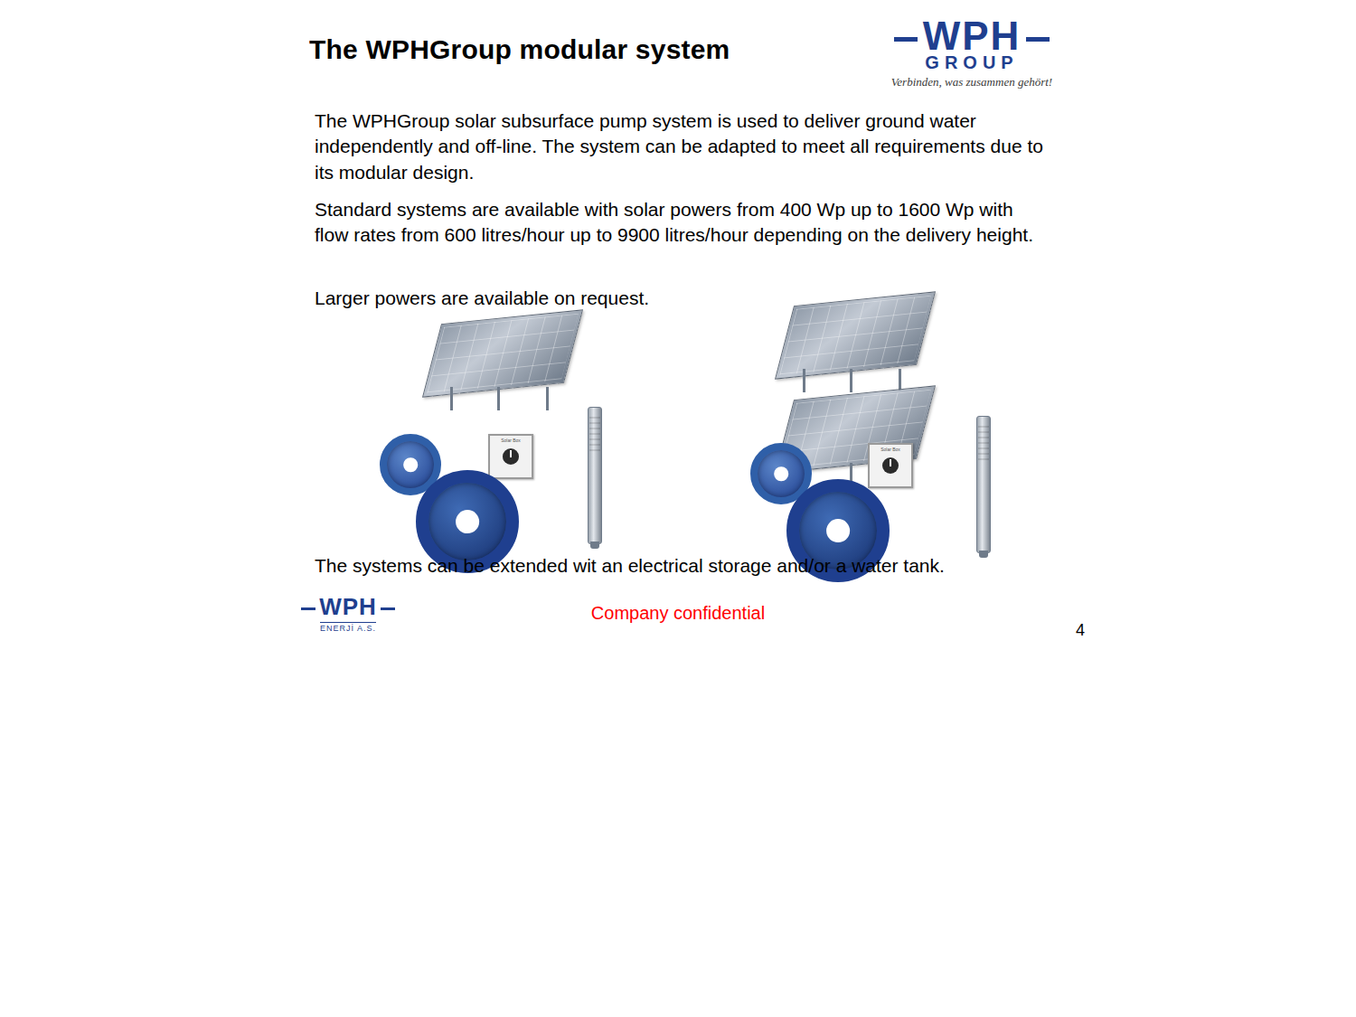The WPHGroup modular system
WPH
GROUP
Verbinden, was zusammen gehört!
The WPHGroup solar subsurface pump system is used to deliver ground water independently and off-line. The system can be adapted to meet all requirements due to its modular design.
Standard systems are available with solar powers from 400 Wp up to 1600 Wp with flow rates from 600 litres/hour up to 9900 litres/hour depending on the delivery height.
Larger powers are available on request.
Solar Box
Solar Box
The systems can be extended wit an electrical storage and/or a water tank.
WPH
ENERJİ A.S.
Company confidential
4